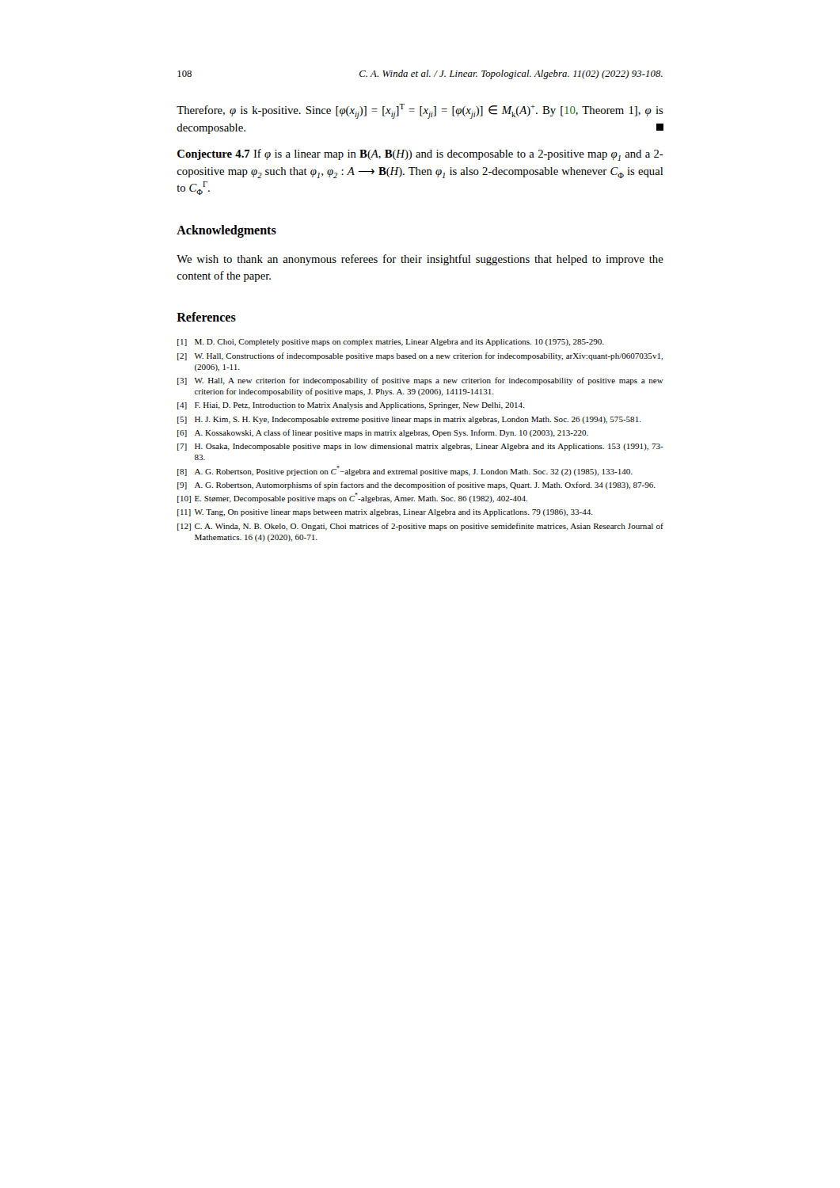108 C. A. Winda et al. / J. Linear. Topological. Algebra. 11(02) (2022) 93-108.
Therefore, φ is k-positive. Since [φ(xij)] = [xij]T = [xji] = [φ(xji)] ∈ Mk(A)+. By [10, Theorem 1], φ is decomposable.
Conjecture 4.7 If φ is a linear map in B(A, B(H)) and is decomposable to a 2-positive map φ1 and a 2-copositive map φ2 such that φ1, φ2 : A ⟶ B(H). Then φ1 is also 2-decomposable whenever CΦ is equal to CΦΓ.
Acknowledgments
We wish to thank an anonymous referees for their insightful suggestions that helped to improve the content of the paper.
References
[1] M. D. Choi, Completely positive maps on complex matries, Linear Algebra and its Applications. 10 (1975), 285-290.
[2] W. Hall, Constructions of indecomposable positive maps based on a new criterion for indecomposability, arXiv:quant-ph/0607035v1, (2006), 1-11.
[3] W. Hall, A new criterion for indecomposability of positive maps a new criterion for indecomposability of positive maps a new criterion for indecomposability of positive maps, J. Phys. A. 39 (2006), 14119-14131.
[4] F. Hiai, D. Petz, Introduction to Matrix Analysis and Applications, Springer, New Delhi, 2014.
[5] H. J. Kim, S. H. Kye, Indecomposable extreme positive linear maps in matrix algebras, London Math. Soc. 26 (1994), 575-581.
[6] A. Kossakowski, A class of linear positive maps in matrix algebras, Open Sys. Inform. Dyn. 10 (2003), 213-220.
[7] H. Osaka, Indecomposable positive maps in low dimensional matrix algebras, Linear Algebra and its Applications. 153 (1991), 73-83.
[8] A. G. Robertson, Positive prjection on C*−algebra and extremal positive maps, J. London Math. Soc. 32 (2) (1985), 133-140.
[9] A. G. Robertson, Automorphisms of spin factors and the decomposition of positive maps, Quart. J. Math. Oxford. 34 (1983), 87-96.
[10] E. Stømer, Decomposable positive maps on C*-algebras, Amer. Math. Soc. 86 (1982), 402-404.
[11] W. Tang, On positive linear maps between matrix algebras, Linear Algebra and its Applicatlons. 79 (1986), 33-44.
[12] C. A. Winda, N. B. Okelo, O. Ongati, Choi matrices of 2-positive maps on positive semidefinite matrices, Asian Research Journal of Mathematics. 16 (4) (2020), 60-71.